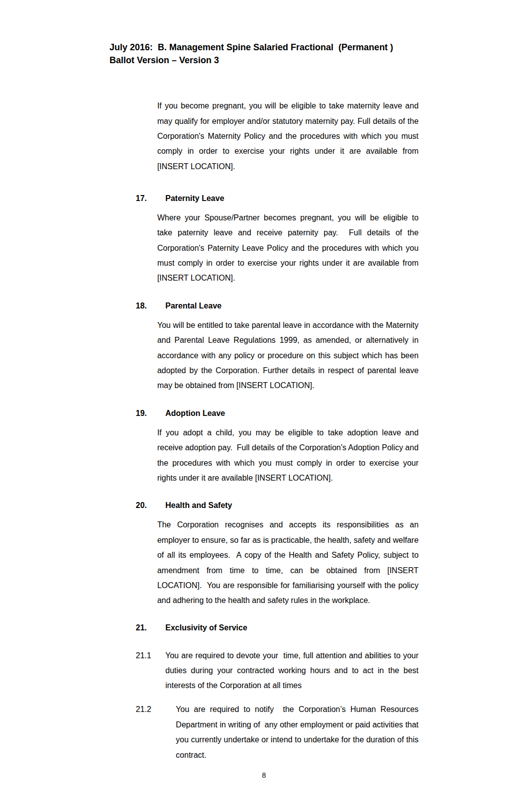July 2016: B. Management Spine Salaried Fractional (Permanent )
Ballot Version – Version 3
If you become pregnant, you will be eligible to take maternity leave and may qualify for employer and/or statutory maternity pay. Full details of the Corporation's Maternity Policy and the procedures with which you must comply in order to exercise your rights under it are available from [INSERT LOCATION].
17. Paternity Leave
Where your Spouse/Partner becomes pregnant, you will be eligible to take paternity leave and receive paternity pay. Full details of the Corporation's Paternity Leave Policy and the procedures with which you must comply in order to exercise your rights under it are available from [INSERT LOCATION].
18. Parental Leave
You will be entitled to take parental leave in accordance with the Maternity and Parental Leave Regulations 1999, as amended, or alternatively in accordance with any policy or procedure on this subject which has been adopted by the Corporation. Further details in respect of parental leave may be obtained from [INSERT LOCATION].
19. Adoption Leave
If you adopt a child, you may be eligible to take adoption leave and receive adoption pay. Full details of the Corporation's Adoption Policy and the procedures with which you must comply in order to exercise your rights under it are available [INSERT LOCATION].
20. Health and Safety
The Corporation recognises and accepts its responsibilities as an employer to ensure, so far as is practicable, the health, safety and welfare of all its employees. A copy of the Health and Safety Policy, subject to amendment from time to time, can be obtained from [INSERT LOCATION]. You are responsible for familiarising yourself with the policy and adhering to the health and safety rules in the workplace.
21. Exclusivity of Service
21.1 You are required to devote your time, full attention and abilities to your duties during your contracted working hours and to act in the best interests of the Corporation at all times
21.2 You are required to notify the Corporation’s Human Resources Department in writing of any other employment or paid activities that you currently undertake or intend to undertake for the duration of this contract.
8